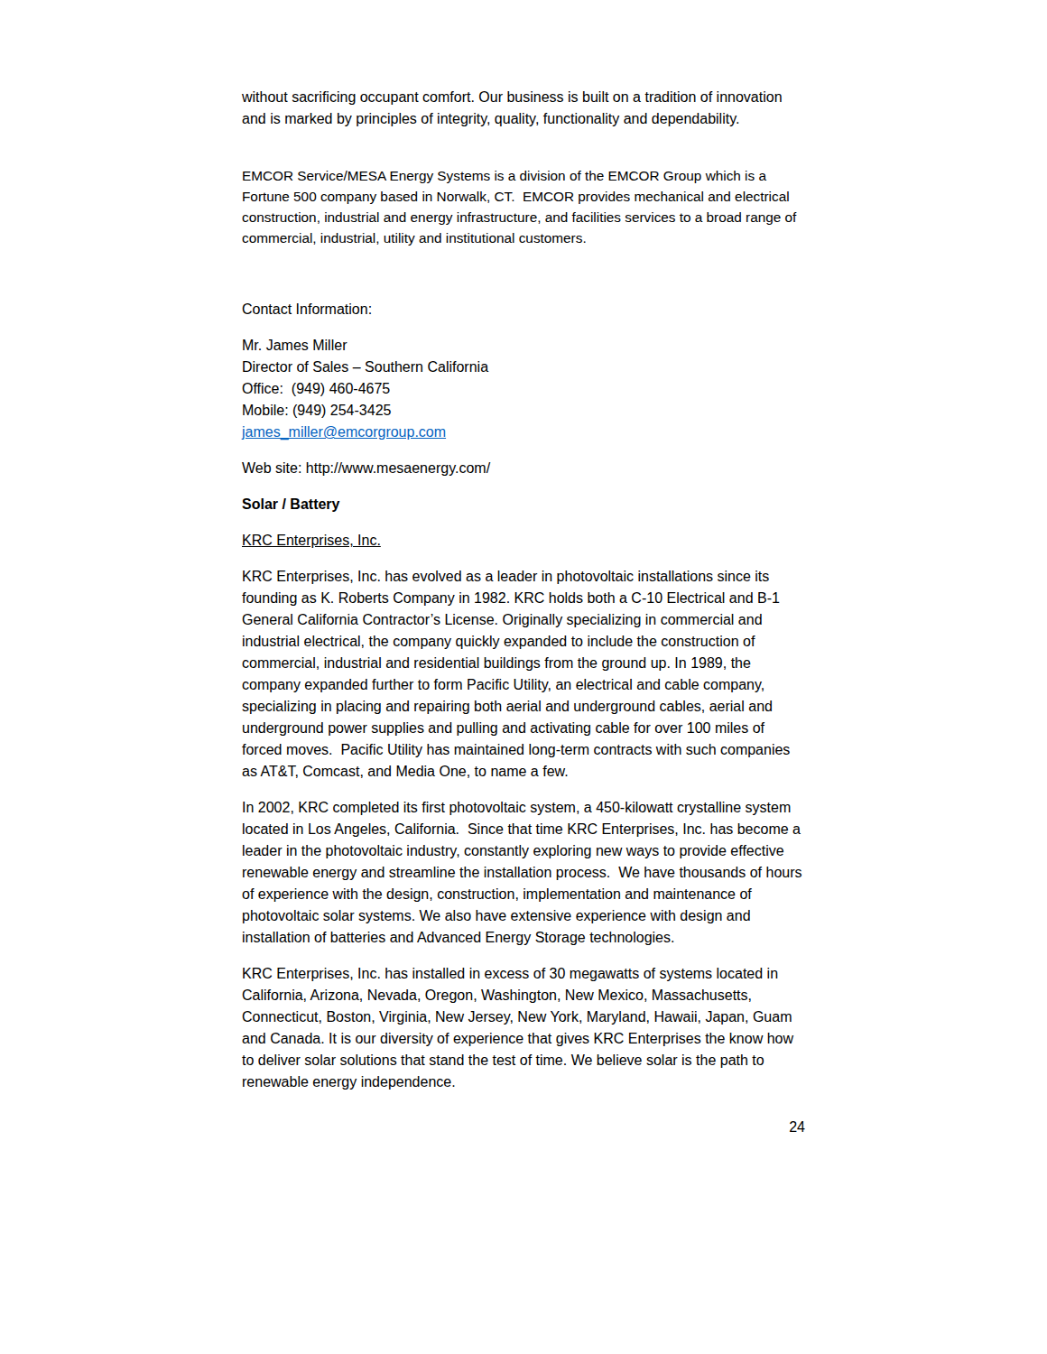without sacrificing occupant comfort. Our business is built on a tradition of innovation
and is marked by principles of integrity, quality, functionality and dependability.
EMCOR Service/MESA Energy Systems is a division of the EMCOR Group which is a Fortune 500 company based in Norwalk, CT. EMCOR provides mechanical and electrical construction, industrial and energy infrastructure, and facilities services to a broad range of commercial, industrial, utility and institutional customers.
Contact Information:
Mr. James Miller
Director of Sales – Southern California
Office: (949) 460-4675
Mobile: (949) 254-3425
james_miller@emcorgroup.com
Web site: http://www.mesaenergy.com/
Solar / Battery
KRC Enterprises, Inc.
KRC Enterprises, Inc. has evolved as a leader in photovoltaic installations since its founding as K. Roberts Company in 1982. KRC holds both a C-10 Electrical and B-1 General California Contractor’s License. Originally specializing in commercial and industrial electrical, the company quickly expanded to include the construction of commercial, industrial and residential buildings from the ground up. In 1989, the company expanded further to form Pacific Utility, an electrical and cable company, specializing in placing and repairing both aerial and underground cables, aerial and underground power supplies and pulling and activating cable for over 100 miles of forced moves. Pacific Utility has maintained long-term contracts with such companies as AT&T, Comcast, and Media One, to name a few.
In 2002, KRC completed its first photovoltaic system, a 450-kilowatt crystalline system located in Los Angeles, California. Since that time KRC Enterprises, Inc. has become a leader in the photovoltaic industry, constantly exploring new ways to provide effective renewable energy and streamline the installation process. We have thousands of hours of experience with the design, construction, implementation and maintenance of photovoltaic solar systems. We also have extensive experience with design and installation of batteries and Advanced Energy Storage technologies.
KRC Enterprises, Inc. has installed in excess of 30 megawatts of systems located in California, Arizona, Nevada, Oregon, Washington, New Mexico, Massachusetts, Connecticut, Boston, Virginia, New Jersey, New York, Maryland, Hawaii, Japan, Guam and Canada. It is our diversity of experience that gives KRC Enterprises the know how to deliver solar solutions that stand the test of time. We believe solar is the path to renewable energy independence.
24